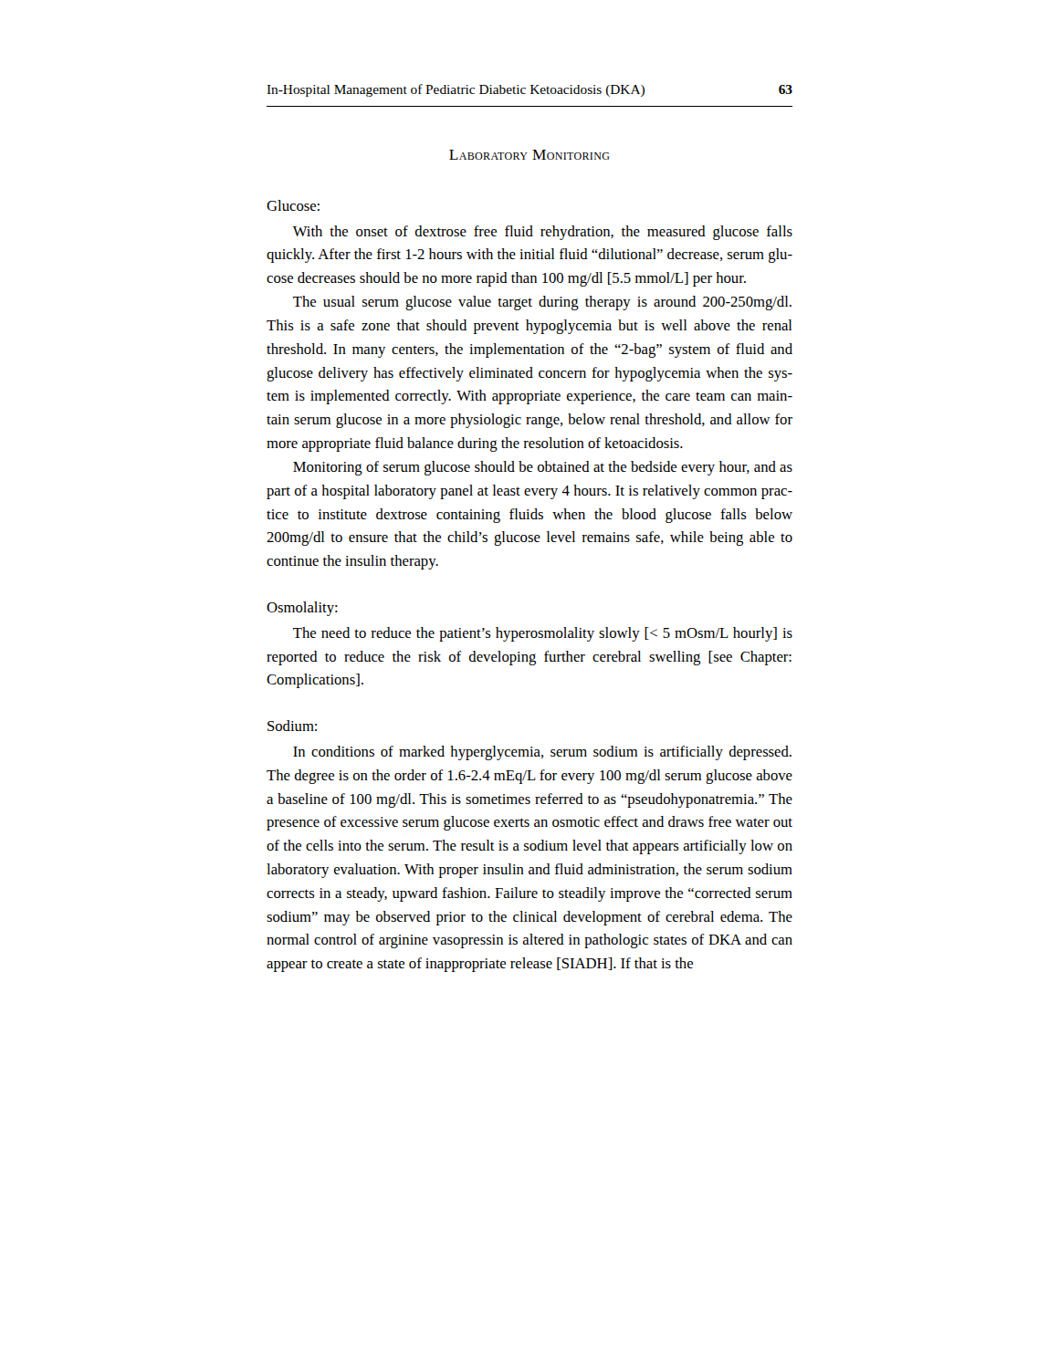In-Hospital Management of Pediatric Diabetic Ketoacidosis (DKA) 63
Laboratory Monitoring
Glucose:
With the onset of dextrose free fluid rehydration, the measured glucose falls quickly. After the first 1-2 hours with the initial fluid “dilutional” decrease, serum glucose decreases should be no more rapid than 100 mg/dl [5.5 mmol/L] per hour.
The usual serum glucose value target during therapy is around 200-250mg/dl. This is a safe zone that should prevent hypoglycemia but is well above the renal threshold. In many centers, the implementation of the “2-bag” system of fluid and glucose delivery has effectively eliminated concern for hypoglycemia when the system is implemented correctly. With appropriate experience, the care team can maintain serum glucose in a more physiologic range, below renal threshold, and allow for more appropriate fluid balance during the resolution of ketoacidosis.
Monitoring of serum glucose should be obtained at the bedside every hour, and as part of a hospital laboratory panel at least every 4 hours. It is relatively common practice to institute dextrose containing fluids when the blood glucose falls below 200mg/dl to ensure that the child’s glucose level remains safe, while being able to continue the insulin therapy.
Osmolality:
The need to reduce the patient’s hyperosmolality slowly [< 5 mOsm/L hourly] is reported to reduce the risk of developing further cerebral swelling [see Chapter: Complications].
Sodium:
In conditions of marked hyperglycemia, serum sodium is artificially depressed. The degree is on the order of 1.6-2.4 mEq/L for every 100 mg/dl serum glucose above a baseline of 100 mg/dl. This is sometimes referred to as “pseudohyponatremia.” The presence of excessive serum glucose exerts an osmotic effect and draws free water out of the cells into the serum. The result is a sodium level that appears artificially low on laboratory evaluation. With proper insulin and fluid administration, the serum sodium corrects in a steady, upward fashion. Failure to steadily improve the “corrected serum sodium” may be observed prior to the clinical development of cerebral edema. The normal control of arginine vasopressin is altered in pathologic states of DKA and can appear to create a state of inappropriate release [SIADH]. If that is the